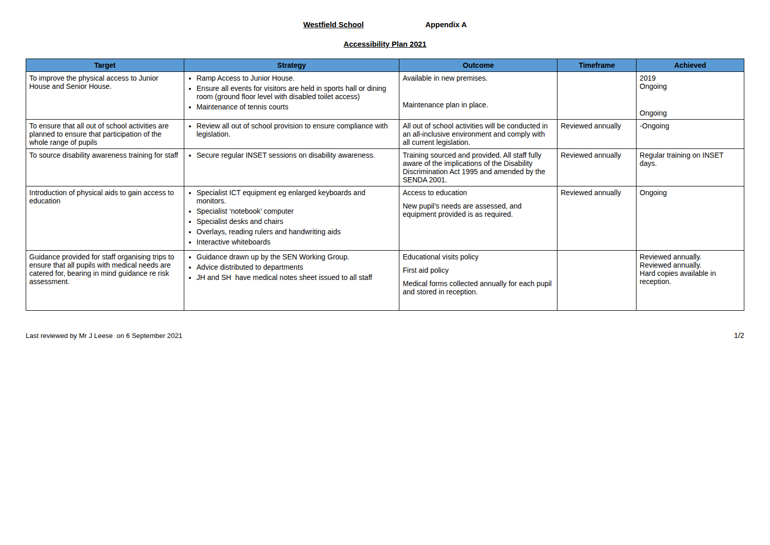Westfield School Appendix A
Accessibility Plan 2021
| Target | Strategy | Outcome | Timeframe | Achieved |
| --- | --- | --- | --- | --- |
| To improve the physical access to Junior House and Senior House. | Ramp Access to Junior House. Ensure all events for visitors are held in sports hall or dining room (ground floor level with disabled toilet access) Maintenance of tennis courts | Available in new premises. Maintenance plan in place. | | 2019 Ongoing Ongoing |
| To ensure that all out of school activities are planned to ensure that participation of the whole range of pupils | Review all out of school provision to ensure compliance with legislation. | All out of school activities will be conducted in an all-inclusive environment and comply with all current legislation. | Reviewed annually | -Ongoing |
| To source disability awareness training for staff | Secure regular INSET sessions on disability awareness. | Training sourced and provided. All staff fully aware of the implications of the Disability Discrimination Act 1995 and amended by the SENDA 2001. | Reviewed annually | Regular training on INSET days. |
| Introduction of physical aids to gain access to education | Specialist ICT equipment eg enlarged keyboards and monitors. Specialist ‘notebook’ computer Specialist desks and chairs Overlays, reading rulers and handwriting aids Interactive whiteboards | Access to education New pupil’s needs are assessed, and equipment provided is as required. | Reviewed annually | Ongoing |
| Guidance provided for staff organising trips to ensure that all pupils with medical needs are catered for, bearing in mind guidance re risk assessment. | Guidance drawn up by the SEN Working Group. Advice distributed to departments JH and SH have medical notes sheet issued to all staff | Educational visits policy First aid policy Medical forms collected annually for each pupil and stored in reception. | | Reviewed annually. Reviewed annually. Hard copies available in reception. |
Last reviewed by Mr J Leese on 6 September 2021 1/2